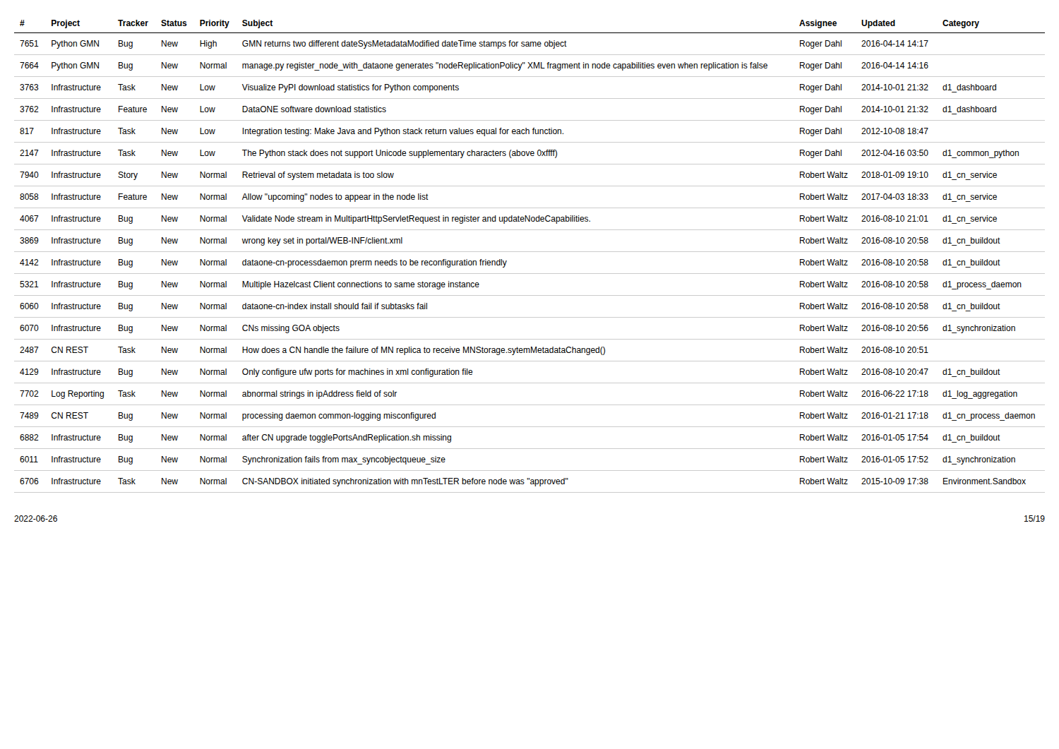| # | Project | Tracker | Status | Priority | Subject | Assignee | Updated | Category |
| --- | --- | --- | --- | --- | --- | --- | --- | --- |
| 7651 | Python GMN | Bug | New | High | GMN returns two different dateSysMetadataModified dateTime stamps for same object | Roger Dahl | 2016-04-14 14:17 | |
| 7664 | Python GMN | Bug | New | Normal | manage.py register_node_with_dataone generates "nodeReplicationPolicy" XML fragment in node capabilities even when replication is false | Roger Dahl | 2016-04-14 14:16 | |
| 3763 | Infrastructure | Task | New | Low | Visualize PyPI download statistics for Python components | Roger Dahl | 2014-10-01 21:32 | d1_dashboard |
| 3762 | Infrastructure | Feature | New | Low | DataONE software download statistics | Roger Dahl | 2014-10-01 21:32 | d1_dashboard |
| 817 | Infrastructure | Task | New | Low | Integration testing: Make Java and Python stack return values equal for each function. | Roger Dahl | 2012-10-08 18:47 | |
| 2147 | Infrastructure | Task | New | Low | The Python stack does not support Unicode supplementary characters (above 0xffff) | Roger Dahl | 2012-04-16 03:50 | d1_common_python |
| 7940 | Infrastructure | Story | New | Normal | Retrieval of system metadata is too slow | Robert Waltz | 2018-01-09 19:10 | d1_cn_service |
| 8058 | Infrastructure | Feature | New | Normal | Allow "upcoming" nodes to appear in the node list | Robert Waltz | 2017-04-03 18:33 | d1_cn_service |
| 4067 | Infrastructure | Bug | New | Normal | Validate Node stream in MultipartHttpServletRequest in register and updateNodeCapabilities. | Robert Waltz | 2016-08-10 21:01 | d1_cn_service |
| 3869 | Infrastructure | Bug | New | Normal | wrong key set in portal/WEB-INF/client.xml | Robert Waltz | 2016-08-10 20:58 | d1_cn_buildout |
| 4142 | Infrastructure | Bug | New | Normal | dataone-cn-processdaemon prerm needs to be reconfiguration friendly | Robert Waltz | 2016-08-10 20:58 | d1_cn_buildout |
| 5321 | Infrastructure | Bug | New | Normal | Multiple Hazelcast Client connections to same storage instance | Robert Waltz | 2016-08-10 20:58 | d1_process_daemon |
| 6060 | Infrastructure | Bug | New | Normal | dataone-cn-index install should fail if subtasks fail | Robert Waltz | 2016-08-10 20:58 | d1_cn_buildout |
| 6070 | Infrastructure | Bug | New | Normal | CNs missing GOA objects | Robert Waltz | 2016-08-10 20:56 | d1_synchronization |
| 2487 | CN REST | Task | New | Normal | How does a CN handle the failure of MN replica to receive MNStorage.sytemMetadataChanged() | Robert Waltz | 2016-08-10 20:51 | |
| 4129 | Infrastructure | Bug | New | Normal | Only configure ufw ports for machines in xml configuration file | Robert Waltz | 2016-08-10 20:47 | d1_cn_buildout |
| 7702 | Log Reporting | Task | New | Normal | abnormal strings in ipAddress field of solr | Robert Waltz | 2016-06-22 17:18 | d1_log_aggregation |
| 7489 | CN REST | Bug | New | Normal | processing daemon common-logging misconfigured | Robert Waltz | 2016-01-21 17:18 | d1_cn_process_daemon |
| 6882 | Infrastructure | Bug | New | Normal | after CN upgrade togglePortsAndReplication.sh missing | Robert Waltz | 2016-01-05 17:54 | d1_cn_buildout |
| 6011 | Infrastructure | Bug | New | Normal | Synchronization fails from max_syncobjectqueue_size | Robert Waltz | 2016-01-05 17:52 | d1_synchronization |
| 6706 | Infrastructure | Task | New | Normal | CN-SANDBOX initiated synchronization with mnTestLTER before node was "approved" | Robert Waltz | 2015-10-09 17:38 | Environment.Sandbox |
2022-06-26 15/19